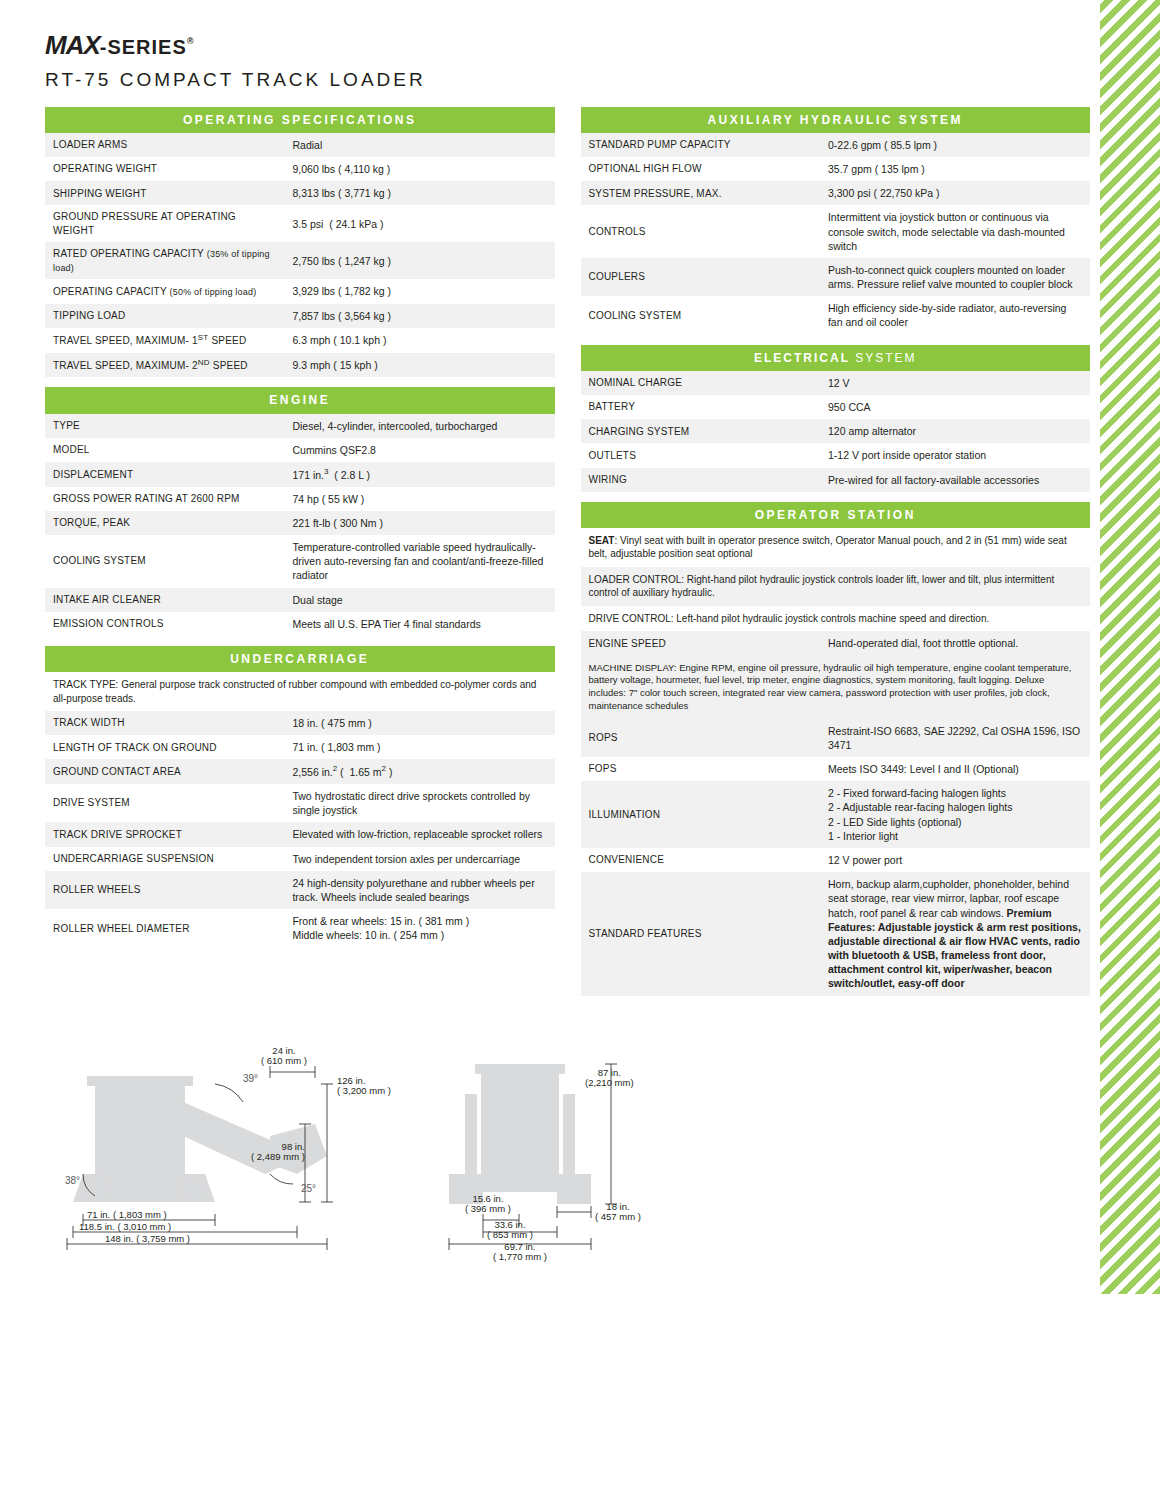MAX-SERIES®
RT-75 Compact Track Loader
Operating Specifications
| Loader Arms | Radial |
| Operating Weight | 9,060 lbs ( 4,110 kg ) |
| Shipping Weight | 8,313 lbs ( 3,771 kg ) |
| Ground Pressure at Operating Weight | 3.5 psi ( 24.1 kPa ) |
| Rated Operating Capacity (35% of tipping load) | 2,750 lbs ( 1,247 kg ) |
| Operating Capacity (50% of tipping load) | 3,929 lbs ( 1,782 kg ) |
| Tipping Load | 7,857 lbs ( 3,564 kg ) |
| Travel Speed, Maximum- 1 st Speed | 6.3 mph ( 10.1 kph ) |
| Travel Speed, Maximum- 2 nd Speed | 9.3 mph ( 15 kph ) |
Engine
| Type | Diesel, 4-cylinder, intercooled, turbocharged |
| Model | Cummins QSF2.8 |
| Displacement | 171 in. 3 ( 2.8 L ) |
| Gross Power Rating at 2600 RPM | 74 hp ( 55 kW ) |
| Torque, Peak | 221 ft-lb ( 300 Nm ) |
| Cooling System | Temperature-controlled variable speed hydraulically-driven auto-reversing fan and coolant/anti-freeze-filled radiator |
| Intake Air Cleaner | Dual stage |
| Emission Controls | Meets all U.S. EPA Tier 4 final standards |
Undercarriage
TRACK TYPE: General purpose track constructed of rubber compound with embedded co-polymer cords and all-purpose treads.
| Track Width | 18 in. ( 475 mm ) |
| Length of Track on Ground | 71 in. ( 1,803 mm ) |
| Ground Contact Area | 2,556 in. 2 ( 1.65 m 2 ) |
| Drive System | Two hydrostatic direct drive sprockets controlled by single joystick |
| Track Drive Sprocket | Elevated with low-friction, replaceable sprocket rollers |
| Undercarriage Suspen­sion | Two independent torsion axles per undercarriage |
| Roller Wheels | 24 high-density polyurethane and rubber wheels per track. Wheels include sealed bearings |
| Roller Wheel Diameter | Front & rear wheels: 15 in. ( 381 mm ) Middle wheels: 10 in. ( 254 mm ) |
Auxiliary Hydraulic System
| Standard Pump Capacity | 0-22.6 gpm ( 85.5 lpm ) |
| Optional High Flow | 35.7 gpm ( 135 lpm ) |
| System Pressure, Max. | 3,300 psi ( 22,750 kPa ) |
| Controls | Intermittent via joystick button or continuous via console switch, mode selectable via dash-mounted switch |
| Couplers | Push-to-connect quick couplers mounted on loader arms. Pressure relief valve mounted to coupler block |
| Cooling System | High efficiency side-by-side radiator, auto-reversing fan and oil cooler |
Electrical System
| Nominal Charge | 12 V |
| Battery | 950 CCA |
| Charging System | 120 amp alternator |
| Outlets | 1-12 V port inside operator station |
| Wiring | Pre-wired for all factory-available accessories |
Operator Station
SEAT: Vinyl seat with built in operator presence switch, Operator Manual pouch, and 2 in (51 mm) wide seat belt, adjustable position seat optional
LOADER CONTROL: Right-hand pilot hydraulic joystick controls loader lift, lower and tilt, plus intermittent control of auxiliary hydraulic.
DRIVE CONTROL: Left-hand pilot hydraulic joystick controls machine speed and direction.
| Engine Speed | Hand-operated dial, foot throttle optional. |
MACHINE DISPLAY: Engine RPM, engine oil pressure, hydraulic oil high temperature, engine coolant temperature, battery voltage, hourmeter, fuel level, trip meter, engine diagnostics, system monitor­ing, fault logging. Deluxe includes: 7" color touch screen, integrated rear view camera, password protection with user profiles, job clock, maintenance schedules
| ROPS | Restraint-ISO 6683, SAE J2292, Cal OSHA 1596, ISO 3471 |
| FOPS | Meets ISO 3449: Level I and II (Optional) |
| Illumination | 2 - Fixed forward-facing halogen lights 2 - Adjustable rear-facing halogen lights 2 - LED Side lights (optional) 1 - Interior light |
| Convenience | 12 V power port |
| Standard Features | Horn, backup alarm,cupholder, phoneholder, behind seat storage, rear view mirror, lapbar, roof escape hatch, roof panel & rear cab windows. Premium Features: Adjustable joystick & arm rest positions, adjustable directional & air flow HVAC vents, radio with bluetooth & USB, frameless front door, attachment control kit, wiper/washer, beacon switch/outlet, easy-off door |
39° 24 in.
( 610 mm ) 126 in.
( 3,200 mm ) 98 in.
( 2,489 mm ) 25° 38° 71 in. ( 1,803 mm ) 118.5 in. ( 3,010 mm ) 148 in. ( 3,759 mm )
87 in.
(2,210 mm) 15.6 in.
( 396 mm ) 18 in.
( 457 mm ) 33.6 in.
( 853 mm ) 69.7 in.
( 1,770 mm )